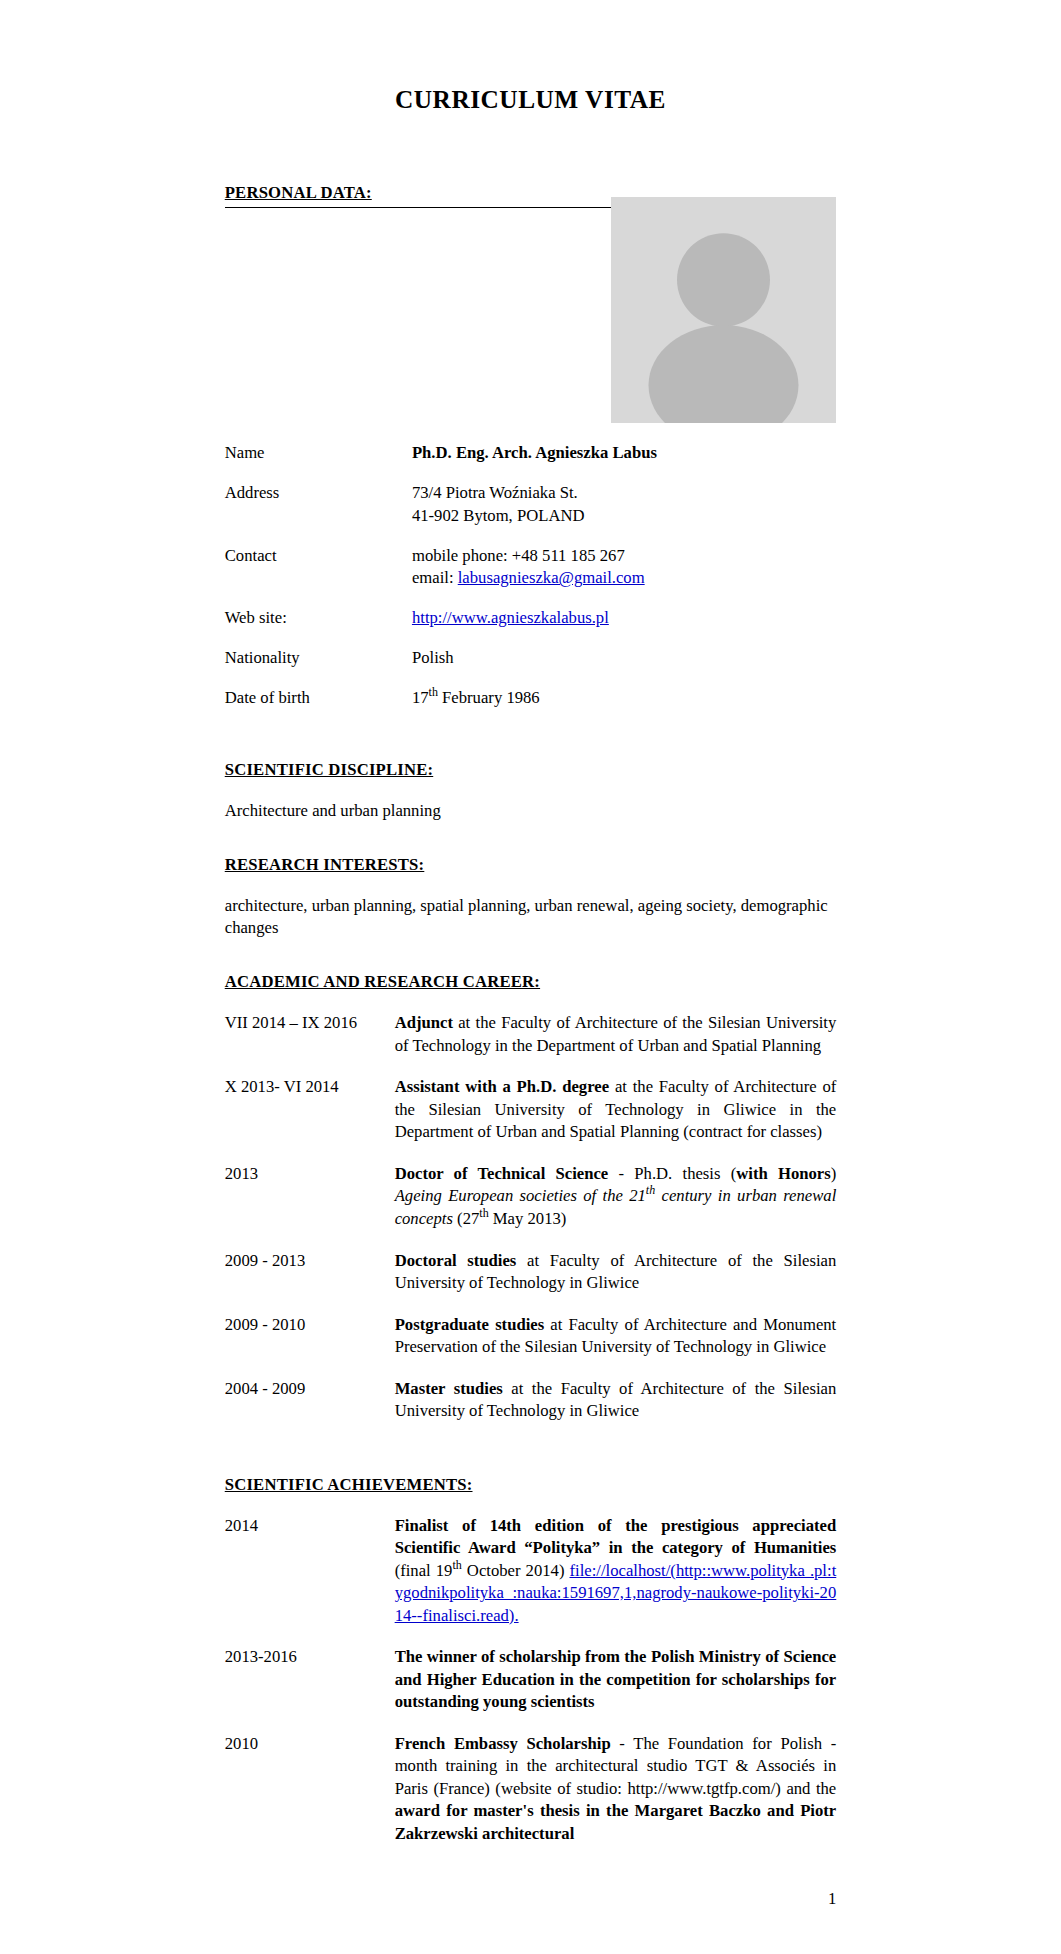CURRICULUM VITAE
Personal data:
| Name | Ph.D. Eng. Arch. Agnieszka Labus |
| Address | 73/4 Piotra Woźniaka St. 41-902 Bytom, POLAND |
| Contact | mobile phone: +48 511 185 267 email: labusagnieszka@gmail.com |
| Web site: | http://www.agnieszkalabus.pl |
| Nationality | Polish |
| Date of birth | 17 th February 1986 |
Scientific discipline:
Architecture and urban planning
Research interests:
architecture, urban planning, spatial planning, urban renewal, ageing society, demographic changes
Academic and research career:
| VII 2014 – IX 2016 | Adjunct at the Faculty of Architecture of the Silesian University of Technology in the Department of Urban and Spatial Planning |
| X 2013- VI 2014 | Assistant with a Ph.D. degree at the Faculty of Architecture of the Silesian University of Technology in Gliwice in the Department of Urban and Spatial Planning (contract for classes) |
| 2013 | Doctor of Technical Science - Ph.D. thesis ( with Honors ) Ageing European societies of the 21 th century in urban renewal concepts (27 th May 2013) |
| 2009 - 2013 | Doctoral studies at Faculty of Architecture of the Silesian University of Technology in Gliwice |
| 2009 - 2010 | Postgraduate studies at Faculty of Architecture and Monument Preservation of the Silesian University of Technology in Gliwice |
| 2004 - 2009 | Master studies at the Faculty of Architecture of the Silesian University of Technology in Gliwice |
Scientific achievements:
| 2014 | Finalist of 14th edition of the prestigious appreciated Scientific Award “Polityka” in the category of Humanities (final 19 th October 2014) file://localhost/(http::www.polityka .pl:tygodnikpolityka :nauka:1591697,1,nagrody-naukowe-polityki-2014--finalisci.read). |
| 2013-2016 | The winner of scholarship from the Polish Ministry of Science and Higher Education in the competition for scholarships for outstanding young scientists |
| 2010 | French Embassy Scholarship - The Foundation for Polish - month training in the architectural studio TGT & Associés in Paris (France) (website of studio: http://www.tgtfp.com/) and the award for master's thesis in the Margaret Baczko and Piotr Zakrzewski architectural |
1